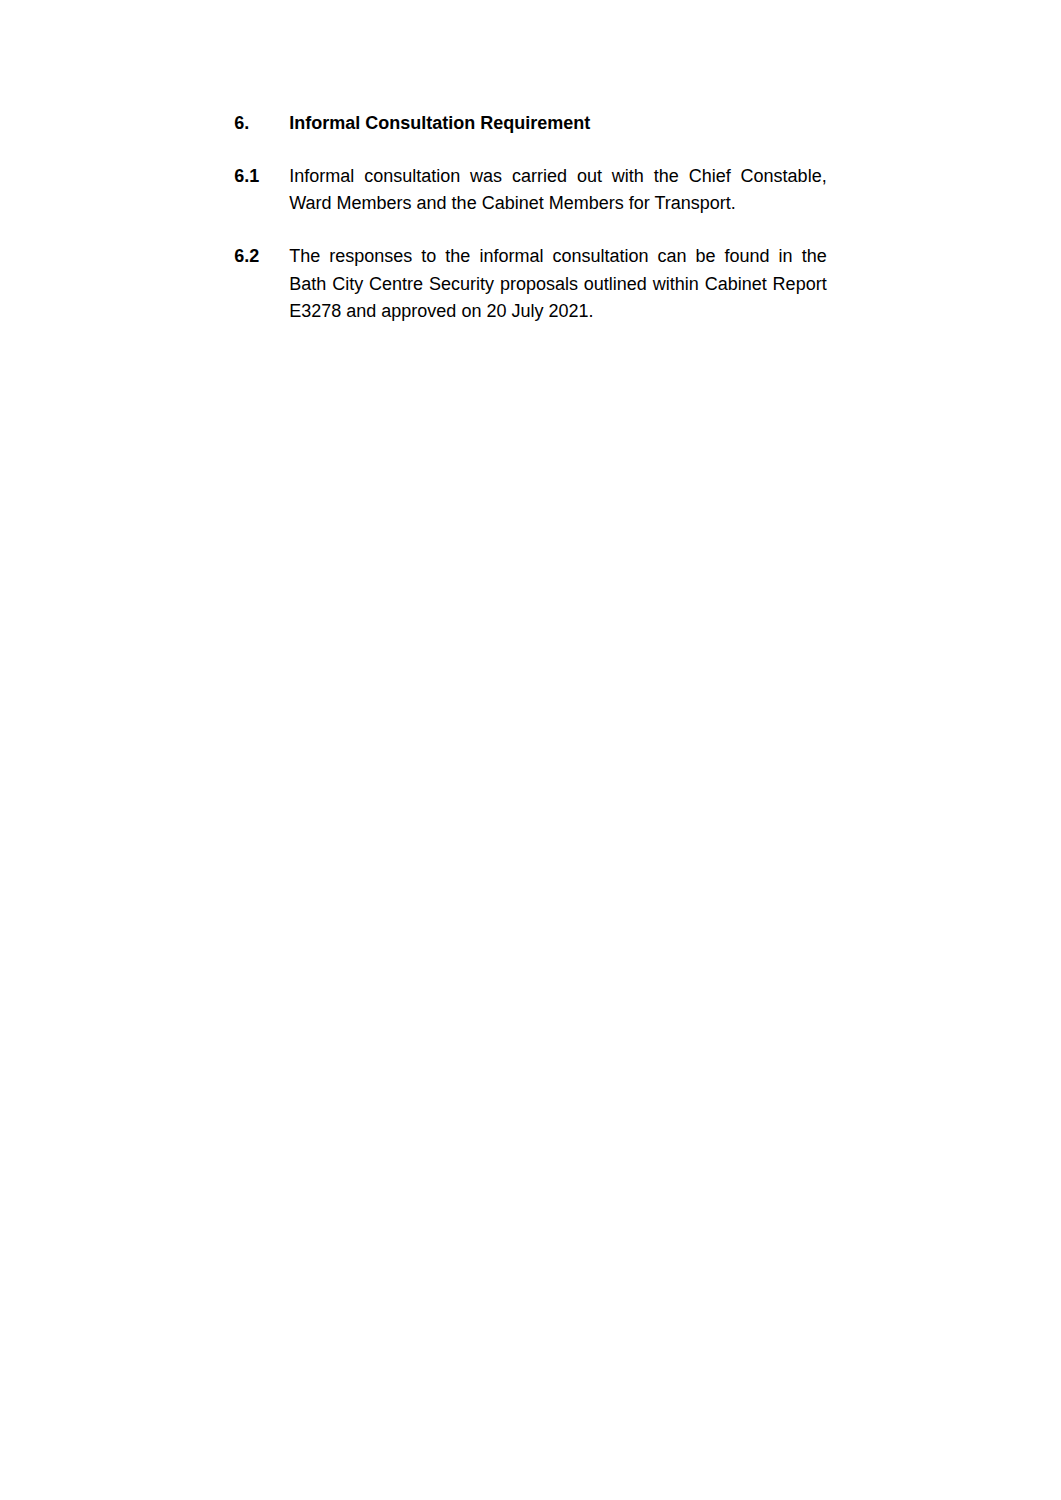6.
Informal Consultation Requirement
6.1
Informal consultation was carried out with the Chief Constable, Ward Members and the Cabinet Members for Transport.
6.2
The responses to the informal consultation can be found in the Bath City Centre Security proposals outlined within Cabinet Report E3278 and approved on 20 July 2021.